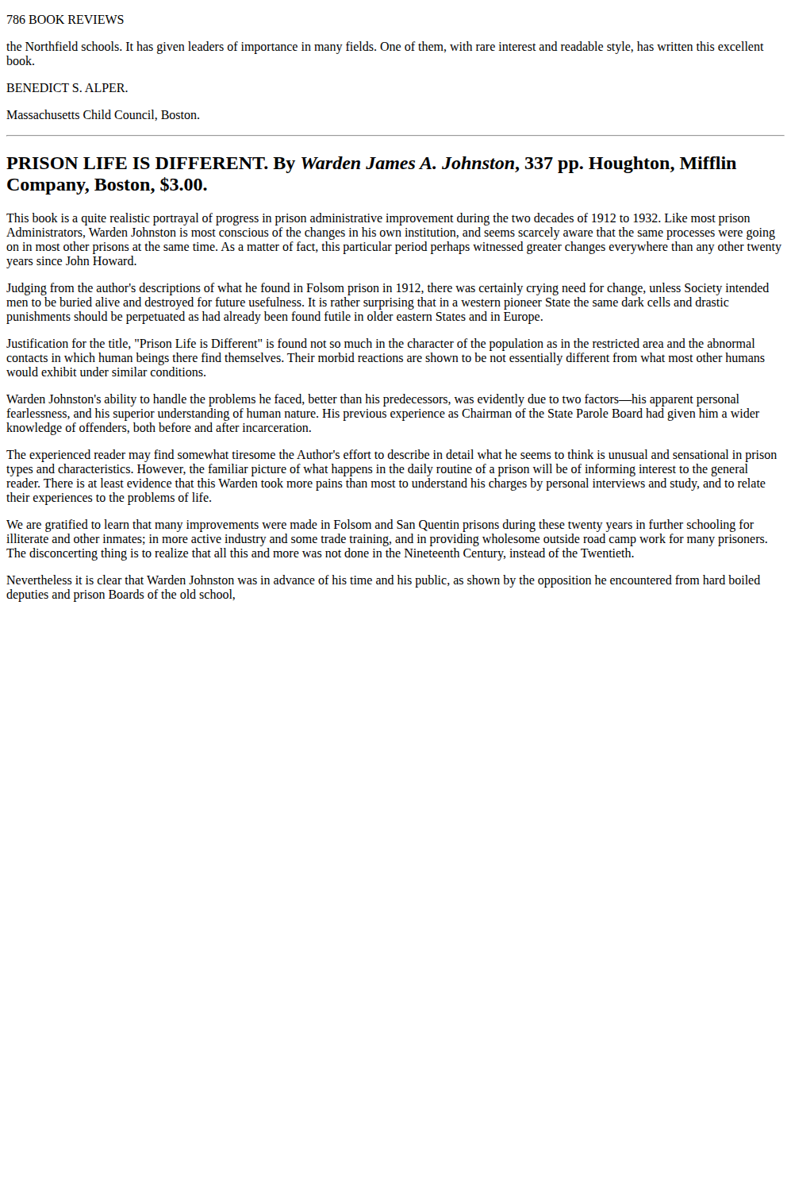786 BOOK REVIEWS
the Northfield schools. It has given leaders of importance in many fields. One of them, with rare interest and readable style, has written this excellent book.
BENEDICT S. ALPER.
Massachusetts Child Council, Boston.
PRISON LIFE IS DIFFERENT. By Warden James A. Johnston, 337 pp. Houghton, Mifflin Company, Boston, $3.00.
This book is a quite realistic portrayal of progress in prison administrative improvement during the two decades of 1912 to 1932. Like most prison Administrators, Warden Johnston is most conscious of the changes in his own institution, and seems scarcely aware that the same processes were going on in most other prisons at the same time. As a matter of fact, this particular period perhaps witnessed greater changes everywhere than any other twenty years since John Howard.
Judging from the author's descriptions of what he found in Folsom prison in 1912, there was certainly crying need for change, unless Society intended men to be buried alive and destroyed for future usefulness. It is rather surprising that in a western pioneer State the same dark cells and drastic punishments should be perpetuated as had already been found futile in older eastern States and in Europe.
Justification for the title, "Prison Life is Different" is found not so much in the character of the population as in the restricted area and the abnormal contacts in which human beings there find themselves. Their morbid reactions are shown to be not essentially different from what most other humans would exhibit under similar conditions.
Warden Johnston's ability to handle the problems he faced, better than his predecessors, was evidently due to two factors—his apparent personal fearlessness, and his superior understanding of human nature. His previous experience as Chairman of the State Parole Board had given him a wider knowledge of offenders, both before and after incarceration.
The experienced reader may find somewhat tiresome the Author's effort to describe in detail what he seems to think is unusual and sensational in prison types and characteristics. However, the familiar picture of what happens in the daily routine of a prison will be of informing interest to the general reader. There is at least evidence that this Warden took more pains than most to understand his charges by personal interviews and study, and to relate their experiences to the problems of life.
We are gratified to learn that many improvements were made in Folsom and San Quentin prisons during these twenty years in further schooling for illiterate and other inmates; in more active industry and some trade training, and in providing wholesome outside road camp work for many prisoners. The disconcerting thing is to realize that all this and more was not done in the Nineteenth Century, instead of the Twentieth.
Nevertheless it is clear that Warden Johnston was in advance of his time and his public, as shown by the opposition he encountered from hard boiled deputies and prison Boards of the old school,